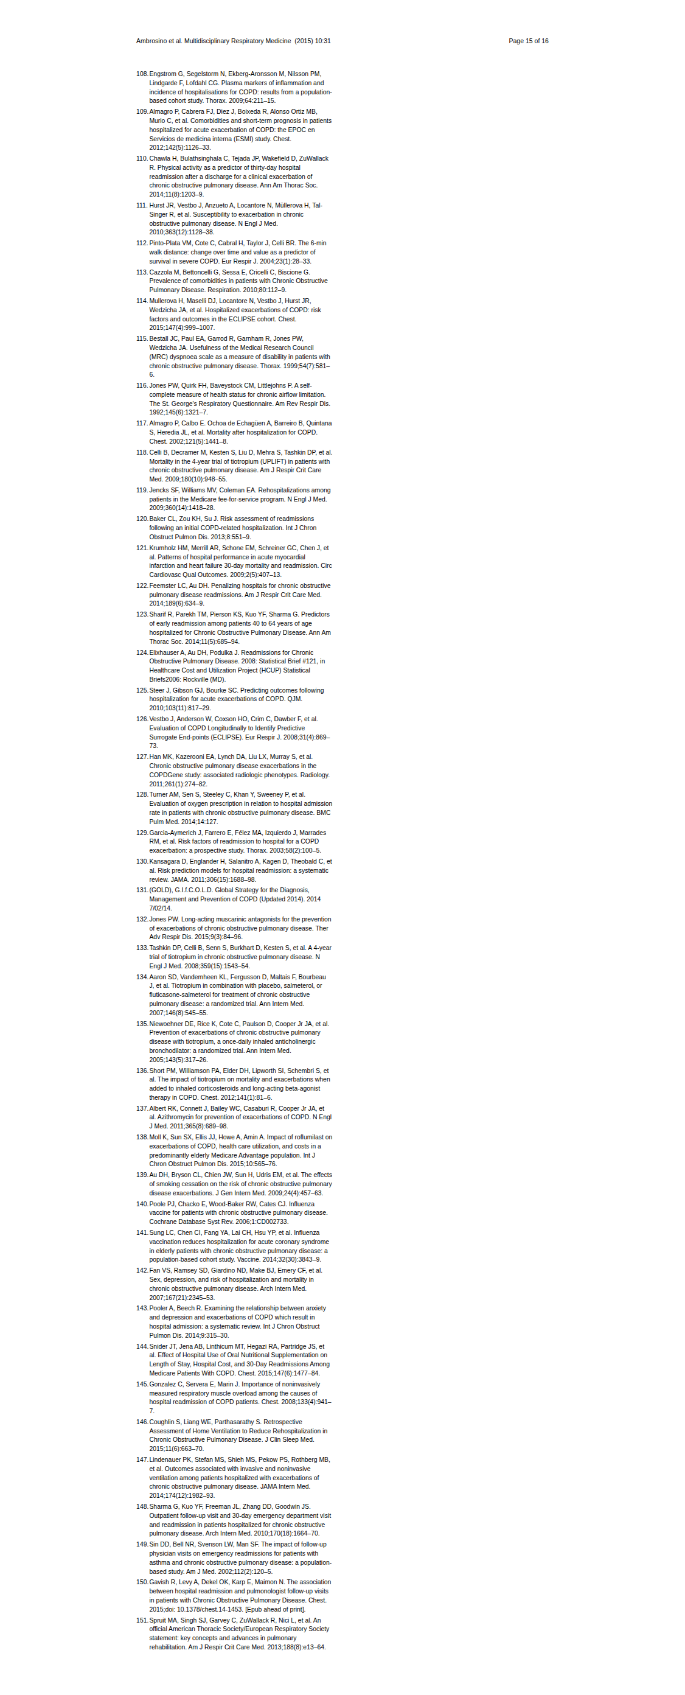Ambrosino et al. Multidisciplinary Respiratory Medicine (2015) 10:31 Page 15 of 16
108. Engstrom G, Segelstorm N, Ekberg-Aronsson M, Nilsson PM, Lindgarde F, Lofdahl CG. Plasma markers of inflammation and incidence of hospitalisations for COPD: results from a population-based cohort study. Thorax. 2009;64:211–15.
109. Almagro P, Cabrera FJ, Diez J, Boixeda R, Alonso Ortiz MB, Murio C, et al. Comorbidities and short-term prognosis in patients hospitalized for acute exacerbation of COPD: the EPOC en Servicios de medicina interna (ESMI) study. Chest. 2012;142(5):1126–33.
110. Chawla H, Bulathsinghala C, Tejada JP, Wakefield D, ZuWallack R. Physical activity as a predictor of thirty-day hospital readmission after a discharge for a clinical exacerbation of chronic obstructive pulmonary disease. Ann Am Thorac Soc. 2014;11(8):1203–9.
111. Hurst JR, Vestbo J, Anzueto A, Locantore N, Müllerova H, Tal-Singer R, et al. Susceptibility to exacerbation in chronic obstructive pulmonary disease. N Engl J Med. 2010;363(12):1128–38.
112. Pinto-Plata VM, Cote C, Cabral H, Taylor J, Celli BR. The 6-min walk distance: change over time and value as a predictor of survival in severe COPD. Eur Respir J. 2004;23(1):28–33.
113. Cazzola M, Bettoncelli G, Sessa E, Cricelli C, Biscione G. Prevalence of comorbidities in patients with Chronic Obstructive Pulmonary Disease. Respiration. 2010;80:112–9.
114. Mullerova H, Maselli DJ, Locantore N, Vestbo J, Hurst JR, Wedzicha JA, et al. Hospitalized exacerbations of COPD: risk factors and outcomes in the ECLIPSE cohort. Chest. 2015;147(4):999–1007.
115. Bestall JC, Paul EA, Garrod R, Garnham R, Jones PW, Wedzicha JA. Usefulness of the Medical Research Council (MRC) dyspnoea scale as a measure of disability in patients with chronic obstructive pulmonary disease. Thorax. 1999;54(7):581–6.
116. Jones PW, Quirk FH, Baveystock CM, Littlejohns P. A self-complete measure of health status for chronic airflow limitation. The St. George's Respiratory Questionnaire. Am Rev Respir Dis. 1992;145(6):1321–7.
117. Almagro P, Calbo E. Ochoa de Echagüen A, Barreiro B, Quintana S, Heredia JL, et al. Mortality after hospitalization for COPD. Chest. 2002;121(5):1441–8.
118. Celli B, Decramer M, Kesten S, Liu D, Mehra S, Tashkin DP, et al. Mortality in the 4-year trial of tiotropium (UPLIFT) in patients with chronic obstructive pulmonary disease. Am J Respir Crit Care Med. 2009;180(10):948–55.
119. Jencks SF, Williams MV, Coleman EA. Rehospitalizations among patients in the Medicare fee-for-service program. N Engl J Med. 2009;360(14):1418–28.
120. Baker CL, Zou KH, Su J. Risk assessment of readmissions following an initial COPD-related hospitalization. Int J Chron Obstruct Pulmon Dis. 2013;8:551–9.
121. Krumholz HM, Merrill AR, Schone EM, Schreiner GC, Chen J, et al. Patterns of hospital performance in acute myocardial infarction and heart failure 30-day mortality and readmission. Circ Cardiovasc Qual Outcomes. 2009;2(5):407–13.
122. Feemster LC, Au DH. Penalizing hospitals for chronic obstructive pulmonary disease readmissions. Am J Respir Crit Care Med. 2014;189(6):634–9.
123. Sharif R, Parekh TM, Pierson KS, Kuo YF, Sharma G. Predictors of early readmission among patients 40 to 64 years of age hospitalized for Chronic Obstructive Pulmonary Disease. Ann Am Thorac Soc. 2014;11(5):685–94.
124. Elixhauser A, Au DH, Podulka J. Readmissions for Chronic Obstructive Pulmonary Disease. 2008: Statistical Brief #121, in Healthcare Cost and Utilization Project (HCUP) Statistical Briefs2006: Rockville (MD).
125. Steer J, Gibson GJ, Bourke SC. Predicting outcomes following hospitalization for acute exacerbations of COPD. QJM. 2010;103(11):817–29.
126. Vestbo J, Anderson W, Coxson HO, Crim C, Dawber F, et al. Evaluation of COPD Longitudinally to Identify Predictive Surrogate End-points (ECLIPSE). Eur Respir J. 2008;31(4):869–73.
127. Han MK, Kazerooni EA, Lynch DA, Liu LX, Murray S, et al. Chronic obstructive pulmonary disease exacerbations in the COPDGene study: associated radiologic phenotypes. Radiology. 2011;261(1):274–82.
128. Turner AM, Sen S, Steeley C, Khan Y, Sweeney P, et al. Evaluation of oxygen prescription in relation to hospital admission rate in patients with chronic obstructive pulmonary disease. BMC Pulm Med. 2014;14:127.
129. Garcia-Aymerich J, Farrero E, Félez MA, Izquierdo J, Marrades RM, et al. Risk factors of readmission to hospital for a COPD exacerbation: a prospective study. Thorax. 2003;58(2):100–5.
130. Kansagara D, Englander H, Salanitro A, Kagen D, Theobald C, et al. Risk prediction models for hospital readmission: a systematic review. JAMA. 2011;306(15):1688–98.
131.(GOLD), G.I.f.C.O.L.D. Global Strategy for the Diagnosis, Management and Prevention of COPD (Updated 2014). 2014 7/02/14.
132. Jones PW. Long-acting muscarinic antagonists for the prevention of exacerbations of chronic obstructive pulmonary disease. Ther Adv Respir Dis. 2015;9(3):84–96.
133. Tashkin DP, Celli B, Senn S, Burkhart D, Kesten S, et al. A 4-year trial of tiotropium in chronic obstructive pulmonary disease. N Engl J Med. 2008;359(15):1543–54.
134. Aaron SD, Vandemheen KL, Fergusson D, Maltais F, Bourbeau J, et al. Tiotropium in combination with placebo, salmeterol, or fluticasone-salmeterol for treatment of chronic obstructive pulmonary disease: a randomized trial. Ann Intern Med. 2007;146(8):545–55.
135. Niewoehner DE, Rice K, Cote C, Paulson D, Cooper Jr JA, et al. Prevention of exacerbations of chronic obstructive pulmonary disease with tiotropium, a once-daily inhaled anticholinergic bronchodilator: a randomized trial. Ann Intern Med. 2005;143(5):317–26.
136. Short PM, Williamson PA, Elder DH, Lipworth SI, Schembri S, et al. The impact of tiotropium on mortality and exacerbations when added to inhaled corticosteroids and long-acting beta-agonist therapy in COPD. Chest. 2012;141(1):81–6.
137. Albert RK, Connett J, Bailey WC, Casaburi R, Cooper Jr JA, et al. Azithromycin for prevention of exacerbations of COPD. N Engl J Med. 2011;365(8):689–98.
138. Moll K, Sun SX, Ellis JJ, Howe A, Amin A. Impact of roflumilast on exacerbations of COPD, health care utilization, and costs in a predominantly elderly Medicare Advantage population. Int J Chron Obstruct Pulmon Dis. 2015;10:565–76.
139. Au DH, Bryson CL, Chien JW, Sun H, Udris EM, et al. The effects of smoking cessation on the risk of chronic obstructive pulmonary disease exacerbations. J Gen Intern Med. 2009;24(4):457–63.
140. Poole PJ, Chacko E, Wood-Baker RW, Cates CJ. Influenza vaccine for patients with chronic obstructive pulmonary disease. Cochrane Database Syst Rev. 2006;1:CD002733.
141. Sung LC, Chen CI, Fang YA, Lai CH, Hsu YP, et al. Influenza vaccination reduces hospitalization for acute coronary syndrome in elderly patients with chronic obstructive pulmonary disease: a population-based cohort study. Vaccine. 2014;32(30):3843–9.
142. Fan VS, Ramsey SD, Giardino ND, Make BJ, Emery CF, et al. Sex, depression, and risk of hospitalization and mortality in chronic obstructive pulmonary disease. Arch Intern Med. 2007;167(21):2345–53.
143. Pooler A, Beech R. Examining the relationship between anxiety and depression and exacerbations of COPD which result in hospital admission: a systematic review. Int J Chron Obstruct Pulmon Dis. 2014;9:315–30.
144. Snider JT, Jena AB, Linthicum MT, Hegazi RA, Partridge JS, et al. Effect of Hospital Use of Oral Nutritional Supplementation on Length of Stay, Hospital Cost, and 30-Day Readmissions Among Medicare Patients With COPD. Chest. 2015;147(6):1477–84.
145. Gonzalez C, Servera E, Marin J. Importance of noninvasively measured respiratory muscle overload among the causes of hospital readmission of COPD patients. Chest. 2008;133(4):941–7.
146. Coughlin S, Liang WE, Parthasarathy S. Retrospective Assessment of Home Ventilation to Reduce Rehospitalization in Chronic Obstructive Pulmonary Disease. J Clin Sleep Med. 2015;11(6):663–70.
147. Lindenauer PK, Stefan MS, Shieh MS, Pekow PS, Rothberg MB, et al. Outcomes associated with invasive and noninvasive ventilation among patients hospitalized with exacerbations of chronic obstructive pulmonary disease. JAMA Intern Med. 2014;174(12):1982–93.
148. Sharma G, Kuo YF, Freeman JL, Zhang DD, Goodwin JS. Outpatient follow-up visit and 30-day emergency department visit and readmission in patients hospitalized for chronic obstructive pulmonary disease. Arch Intern Med. 2010;170(18):1664–70.
149. Sin DD, Bell NR, Svenson LW, Man SF. The impact of follow-up physician visits on emergency readmissions for patients with asthma and chronic obstructive pulmonary disease: a population-based study. Am J Med. 2002;112(2):120–5.
150. Gavish R, Levy A, Dekel OK, Karp E, Maimon N. The association between hospital readmission and pulmonologist follow-up visits in patients with Chronic Obstructive Pulmonary Disease. Chest. 2015;doi: 10.1378/chest.14-1453. [Epub ahead of print].
151. Spruit MA, Singh SJ, Garvey C, ZuWallack R, Nici L, et al. An official American Thoracic Society/European Respiratory Society statement: key concepts and advances in pulmonary rehabilitation. Am J Respir Crit Care Med. 2013;188(8):e13–64.